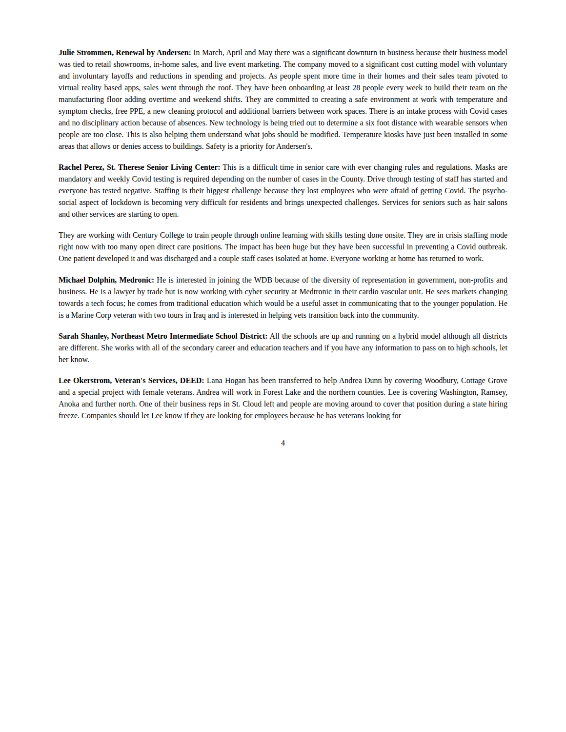Julie Strommen, Renewal by Andersen: In March, April and May there was a significant downturn in business because their business model was tied to retail showrooms, in-home sales, and live event marketing. The company moved to a significant cost cutting model with voluntary and involuntary layoffs and reductions in spending and projects. As people spent more time in their homes and their sales team pivoted to virtual reality based apps, sales went through the roof. They have been onboarding at least 28 people every week to build their team on the manufacturing floor adding overtime and weekend shifts. They are committed to creating a safe environment at work with temperature and symptom checks, free PPE, a new cleaning protocol and additional barriers between work spaces. There is an intake process with Covid cases and no disciplinary action because of absences. New technology is being tried out to determine a six foot distance with wearable sensors when people are too close. This is also helping them understand what jobs should be modified. Temperature kiosks have just been installed in some areas that allows or denies access to buildings. Safety is a priority for Andersen's.
Rachel Perez, St. Therese Senior Living Center: This is a difficult time in senior care with ever changing rules and regulations. Masks are mandatory and weekly Covid testing is required depending on the number of cases in the County. Drive through testing of staff has started and everyone has tested negative. Staffing is their biggest challenge because they lost employees who were afraid of getting Covid. The psycho-social aspect of lockdown is becoming very difficult for residents and brings unexpected challenges. Services for seniors such as hair salons and other services are starting to open.
They are working with Century College to train people through online learning with skills testing done onsite. They are in crisis staffing mode right now with too many open direct care positions. The impact has been huge but they have been successful in preventing a Covid outbreak. One patient developed it and was discharged and a couple staff cases isolated at home. Everyone working at home has returned to work.
Michael Dolphin, Medronic: He is interested in joining the WDB because of the diversity of representation in government, non-profits and business. He is a lawyer by trade but is now working with cyber security at Medtronic in their cardio vascular unit. He sees markets changing towards a tech focus; he comes from traditional education which would be a useful asset in communicating that to the younger population. He is a Marine Corp veteran with two tours in Iraq and is interested in helping vets transition back into the community.
Sarah Shanley, Northeast Metro Intermediate School District: All the schools are up and running on a hybrid model although all districts are different. She works with all of the secondary career and education teachers and if you have any information to pass on to high schools, let her know.
Lee Okerstrom, Veteran's Services, DEED: Lana Hogan has been transferred to help Andrea Dunn by covering Woodbury, Cottage Grove and a special project with female veterans. Andrea will work in Forest Lake and the northern counties. Lee is covering Washington, Ramsey, Anoka and further north. One of their business reps in St. Cloud left and people are moving around to cover that position during a state hiring freeze. Companies should let Lee know if they are looking for employees because he has veterans looking for
4